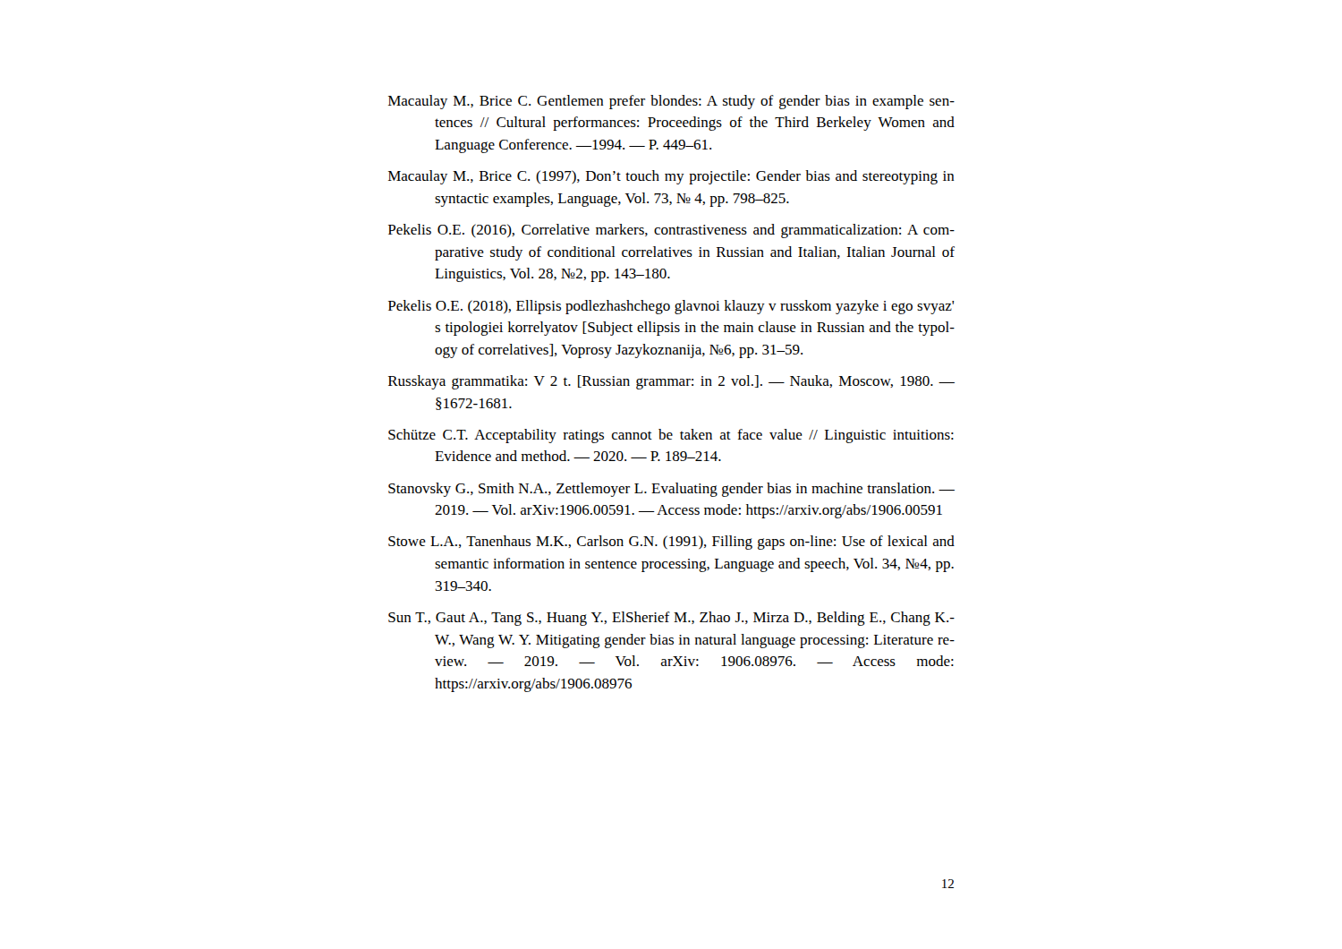Macaulay M., Brice C. Gentlemen prefer blondes: A study of gender bias in example sentences // Cultural performances: Proceedings of the Third Berkeley Women and Language Conference. —1994. — P. 449–61.
Macaulay M., Brice C. (1997), Don’t touch my projectile: Gender bias and stereotyping in syntactic examples, Language, Vol. 73, № 4, pp. 798–825.
Pekelis O.E. (2016), Correlative markers, contrastiveness and grammaticalization: A comparative study of conditional correlatives in Russian and Italian, Italian Journal of Linguistics, Vol. 28, №2, pp. 143–180.
Pekelis O.E. (2018), Ellipsis podlezhashchego glavnoi klauzy v russkom yazyke i ego svyaz' s tipologiei korrelyatov [Subject ellipsis in the main clause in Russian and the typology of correlatives], Voprosy Jazykoznanija, №6, pp. 31–59.
Russkaya grammatika: V 2 t. [Russian grammar: in 2 vol.]. — Nauka, Moscow, 1980. — §1672-1681.
Schütze C.T. Acceptability ratings cannot be taken at face value // Linguistic intuitions: Evidence and method. — 2020. — P. 189–214.
Stanovsky G., Smith N.A., Zettlemoyer L. Evaluating gender bias in machine translation. — 2019. — Vol. arXiv:1906.00591. — Access mode: https://arxiv.org/abs/1906.00591
Stowe L.A., Tanenhaus M.K., Carlson G.N. (1991), Filling gaps on-line: Use of lexical and semantic information in sentence processing, Language and speech, Vol. 34, №4, pp. 319–340.
Sun T., Gaut A., Tang S., Huang Y., ElSherief M., Zhao J., Mirza D., Belding E., Chang K.-W., Wang W. Y. Mitigating gender bias in natural language processing: Literature review. — 2019. — Vol. arXiv: 1906.08976. — Access mode: https://arxiv.org/abs/1906.08976
12